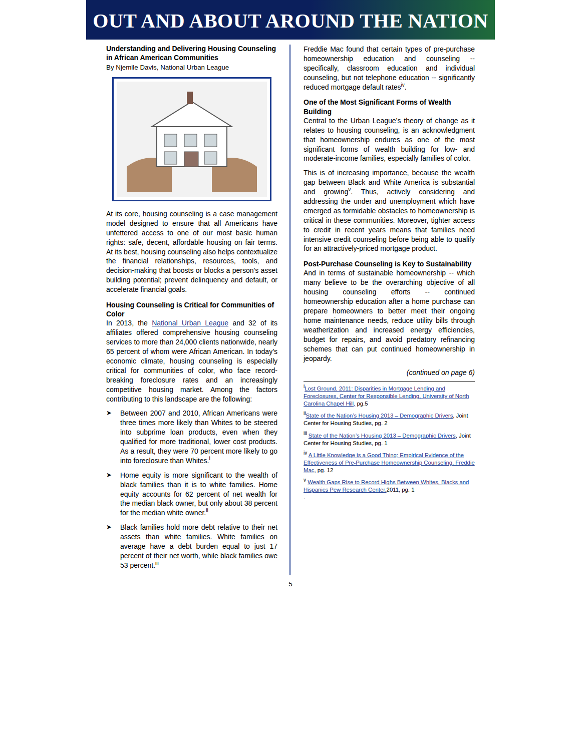OUT AND ABOUT AROUND THE NATION
Understanding and Delivering Housing Counseling in African American Communities
By Njemile Davis, National Urban League
At its core, housing counseling is a case management model designed to ensure that all Americans have unfettered access to one of our most basic human rights: safe, decent, affordable housing on fair terms. At its best, housing counseling also helps contextualize the financial relationships, resources, tools, and decision-making that boosts or blocks a person's asset building potential; prevent delinquency and default, or accelerate financial goals.
Housing Counseling is Critical for Communities of Color
In 2013, the National Urban League and 32 of its affiliates offered comprehensive housing counseling services to more than 24,000 clients nationwide, nearly 65 percent of whom were African American. In today’s economic climate, housing counseling is especially critical for communities of color, who face record-breaking foreclosure rates and an increasingly competitive housing market. Among the factors contributing to this landscape are the following:
Between 2007 and 2010, African Americans were three times more likely than Whites to be steered into subprime loan products, even when they qualified for more traditional, lower cost products. As a result, they were 70 percent more likely to go into foreclosure than Whites.i
Home equity is more significant to the wealth of black families than it is to white families. Home equity accounts for 62 percent of net wealth for the median black owner, but only about 38 percent for the median white owner.ii
Black families hold more debt relative to their net assets than white families. White families on average have a debt burden equal to just 17 percent of their net worth, while black families owe 53 percent.iii
Freddie Mac found that certain types of pre-purchase homeownership education and counseling -- specifically, classroom education and individual counseling, but not telephone education -- significantly reduced mortgage default ratesiv.
One of the Most Significant Forms of Wealth Building
Central to the Urban League’s theory of change as it relates to housing counseling, is an acknowledgment that homeownership endures as one of the most significant forms of wealth building for low- and moderate-income families, especially families of color.
This is of increasing importance, because the wealth gap between Black and White America is substantial and growingv. Thus, actively considering and addressing the under and unemployment which have emerged as formidable obstacles to homeownership is critical in these communities. Moreover, tighter access to credit in recent years means that families need intensive credit counseling before being able to qualify for an attractively-priced mortgage product.
Post-Purchase Counseling is Key to Sustainability
And in terms of sustainable homeownership -- which many believe to be the overarching objective of all housing counseling efforts -- continued homeownership education after a home purchase can prepare homeowners to better meet their ongoing home maintenance needs, reduce utility bills through weatherization and increased energy efficiencies, budget for repairs, and avoid predatory refinancing schemes that can put continued homeownership in jeopardy.
(continued on page 6)
iLost Ground, 2011: Disparities in Mortgage Lending and Foreclosures, Center for Responsible Lending, University of North Carolina Chapel Hill, pg.5
iiState of the Nation’s Housing 2013 – Demographic Drivers, Joint Center for Housing Studies, pg. 2
iii State of the Nation’s Housing 2013 – Demographic Drivers, Joint Center for Housing Studies, pg. 1
iv A Little Knowledge is a Good Thing: Empirical Evidence of the Effectiveness of Pre-Purchase Homeownership Counseling, Freddie Mac, pg. 12
v Wealth Gaps Rise to Record Highs Between Whites, Blacks and Hispanics Pew Research Center, 2011, pg. 1
.
5